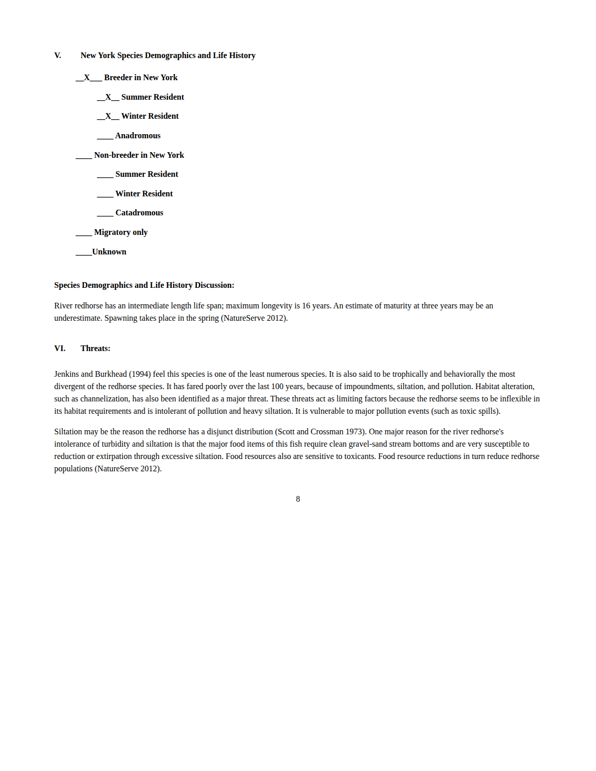V. New York Species Demographics and Life History
__X___ Breeder in New York
__X__ Summer Resident
__X__ Winter Resident
____ Anadromous
____ Non-breeder in New York
____ Summer Resident
____ Winter Resident
____ Catadromous
____ Migratory only
____Unknown
Species Demographics and Life History Discussion:
River redhorse has an intermediate length life span; maximum longevity is 16 years. An estimate of maturity at three years may be an underestimate. Spawning takes place in the spring (NatureServe 2012).
VI. Threats:
Jenkins and Burkhead (1994) feel this species is one of the least numerous species. It is also said to be trophically and behaviorally the most divergent of the redhorse species. It has fared poorly over the last 100 years, because of impoundments, siltation, and pollution. Habitat alteration, such as channelization, has also been identified as a major threat. These threats act as limiting factors because the redhorse seems to be inflexible in its habitat requirements and is intolerant of pollution and heavy siltation. It is vulnerable to major pollution events (such as toxic spills).
Siltation may be the reason the redhorse has a disjunct distribution (Scott and Crossman 1973). One major reason for the river redhorse's intolerance of turbidity and siltation is that the major food items of this fish require clean gravel-sand stream bottoms and are very susceptible to reduction or extirpation through excessive siltation. Food resources also are sensitive to toxicants. Food resource reductions in turn reduce redhorse populations (NatureServe 2012).
8